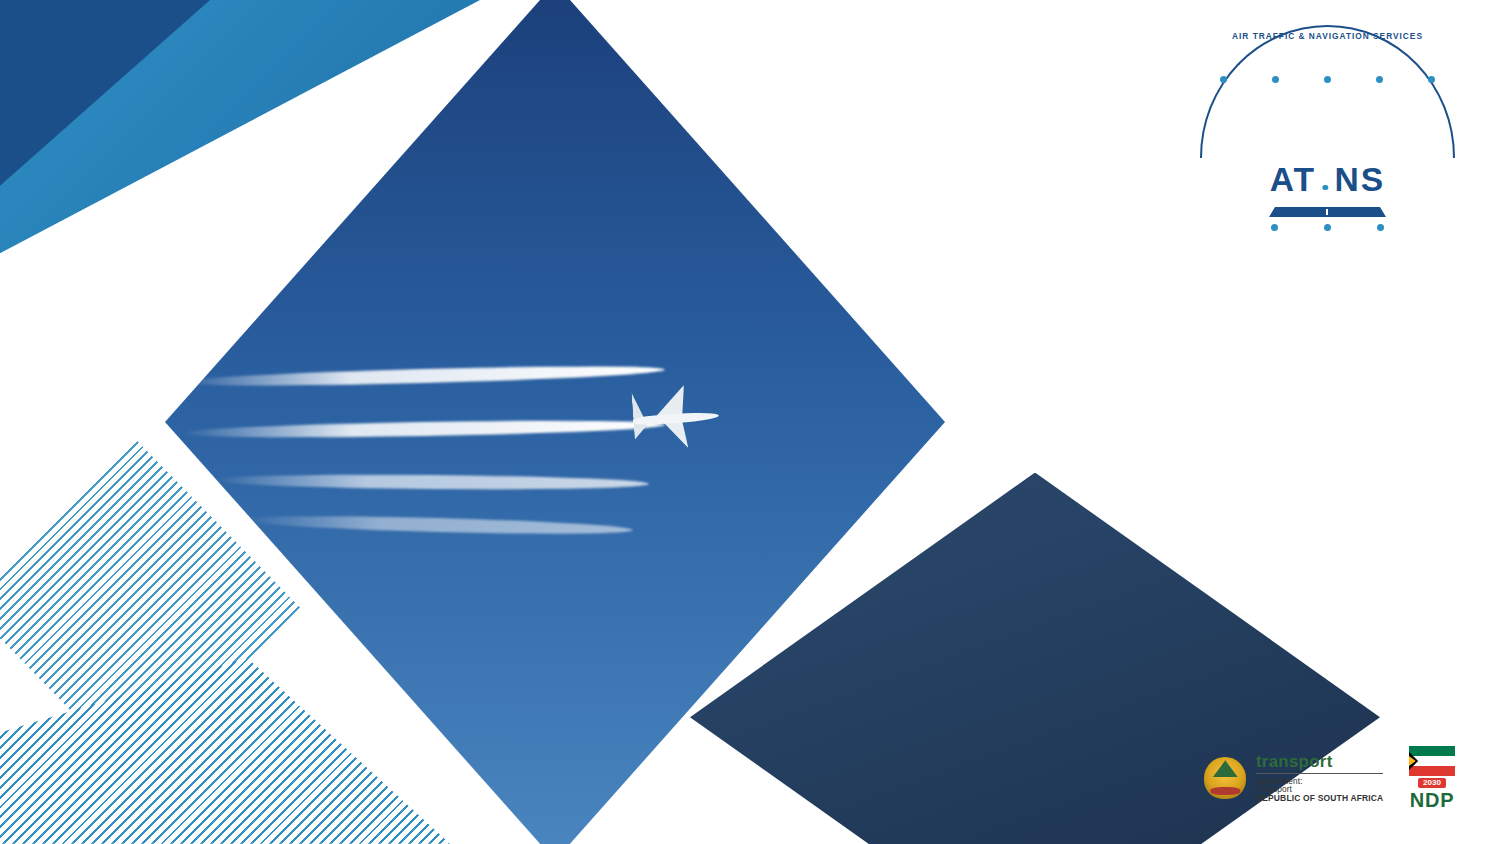Air Traffic & Navigation Services (ATNS)
AIR TRAFFIC & NAVIGATION SERVICES
AT NS
transport
Department:
Transport REPUBLIC OF SOUTH AFRICA
2030
NDP